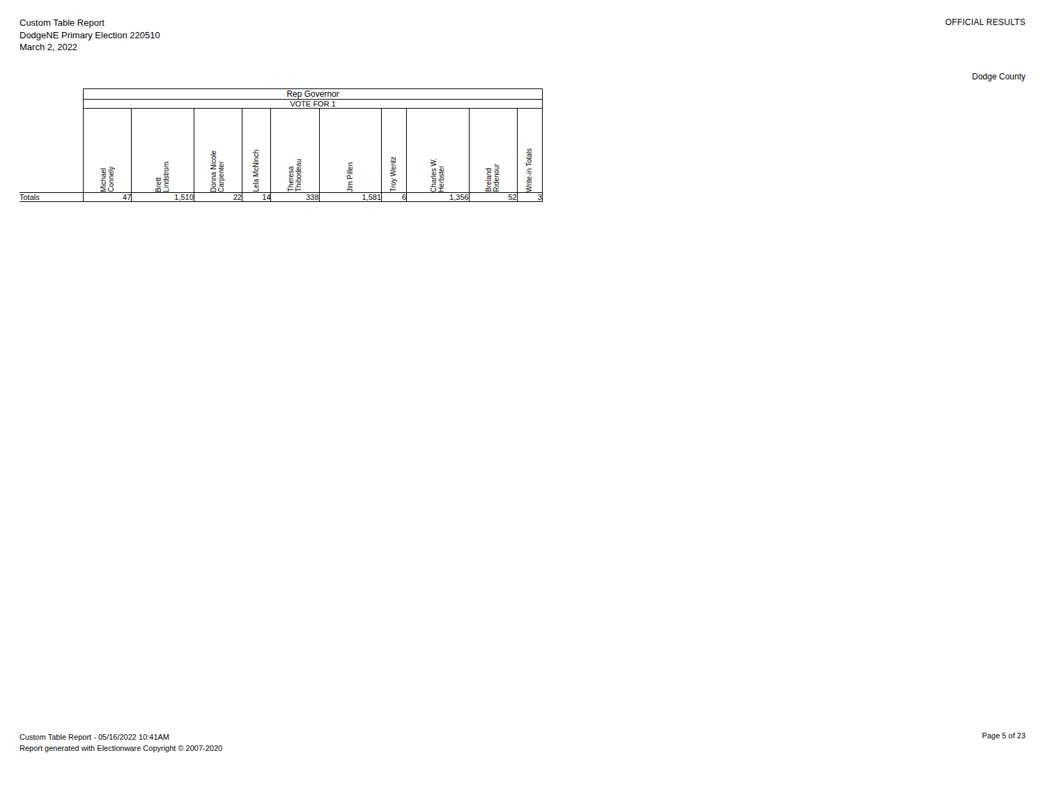Custom Table Report
DodgeNE Primary Election 220510
March 2, 2022
OFFICIAL RESULTS
Dodge County
| | Rep Governor |
| --- | --- |
| | VOTE FOR 1 |
| | Michael Connely | Brett Lindstrom | Donna Nicole Carpenter | Lela McNinch | Theresa Thibodeau | Jim Pillen | Troy Wentz | Charles W. Herbster | Breland Ridenour | Write-in Totals |
| Totals | 47 | 1,510 | 22 | 14 | 338 | 1,581 | 6 | 1,356 | 52 | 3 |
Custom Table Report - 05/16/2022 10:41AM
Report generated with Electionware Copyright © 2007-2020
Page 5 of 23